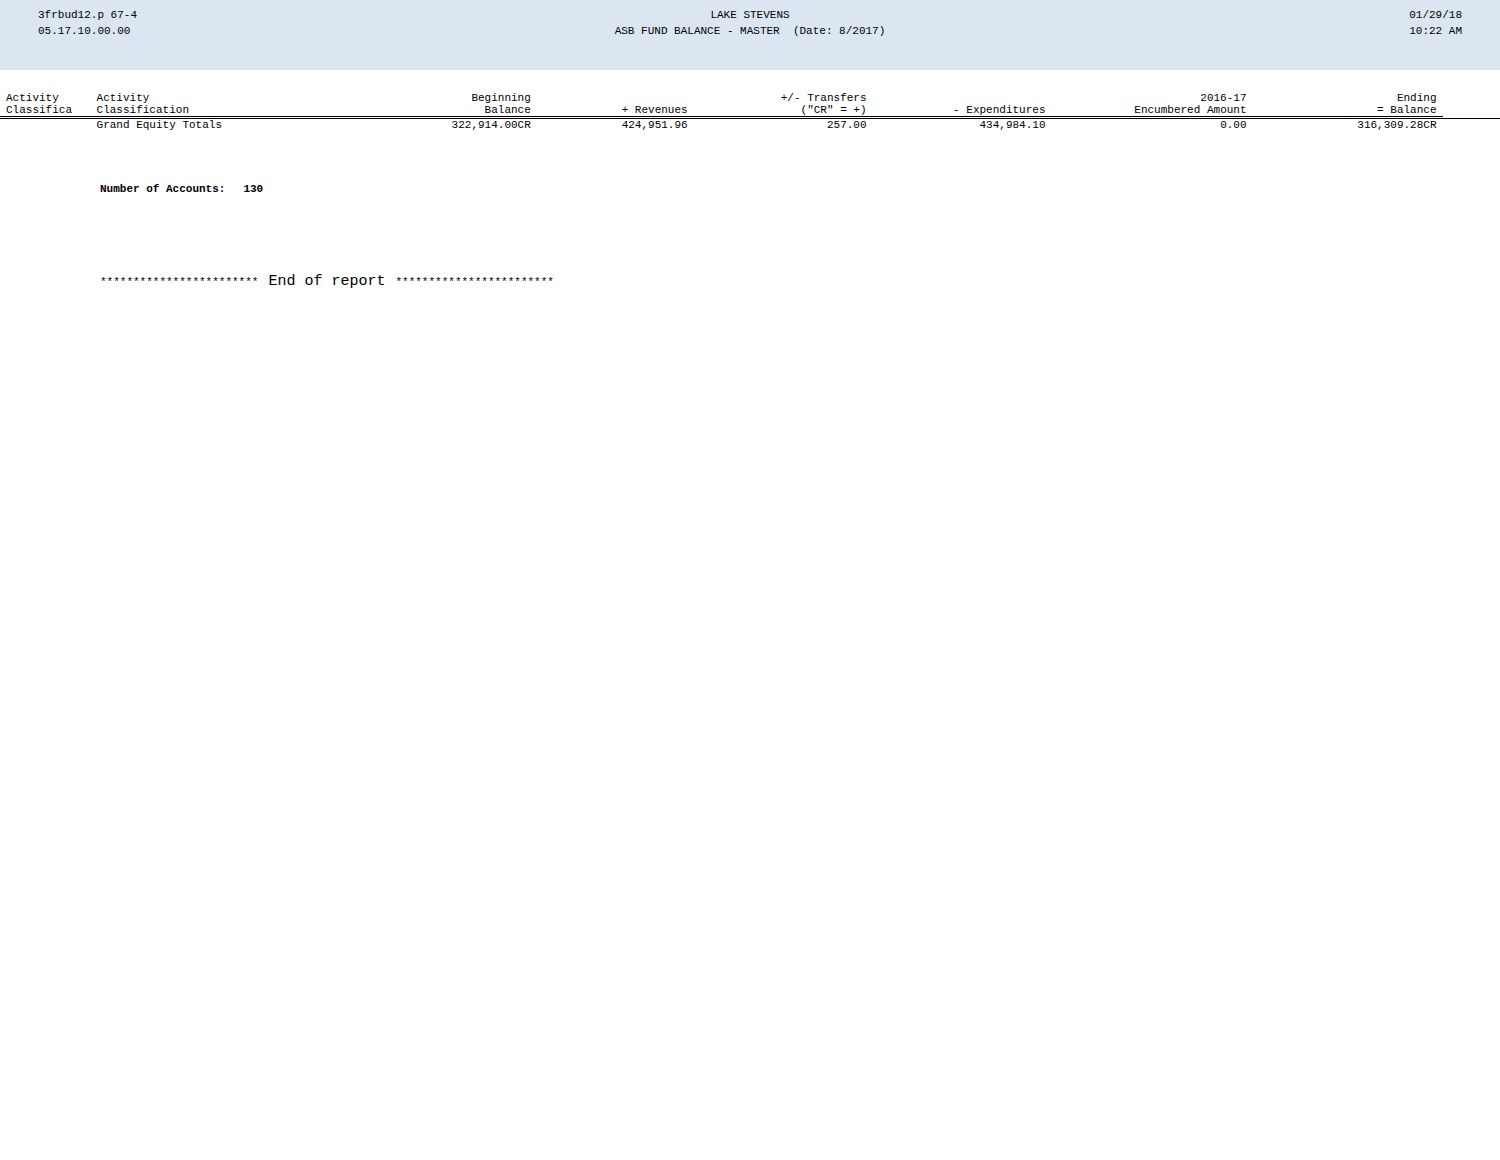3frbud12.p 67-4
05.17.10.00.00
LAKE STEVENS
ASB FUND BALANCE - MASTER (Date: 8/2017)
01/29/18 10:22 AM
| Activity | Activity | Beginning | | +/- Transfers | | 2016-17 | Ending | |
| Classifica | Classification | Balance | + Revenues | ("CR" = +) | - Expenditures | Encumbered Amount | = Balance | |
| | Grand Equity Totals | 322,914.00CR | 424,951.96 | 257.00 | 434,984.10 | 0.00 | 316,309.28CR | |
Number of Accounts:130
************************End of report************************